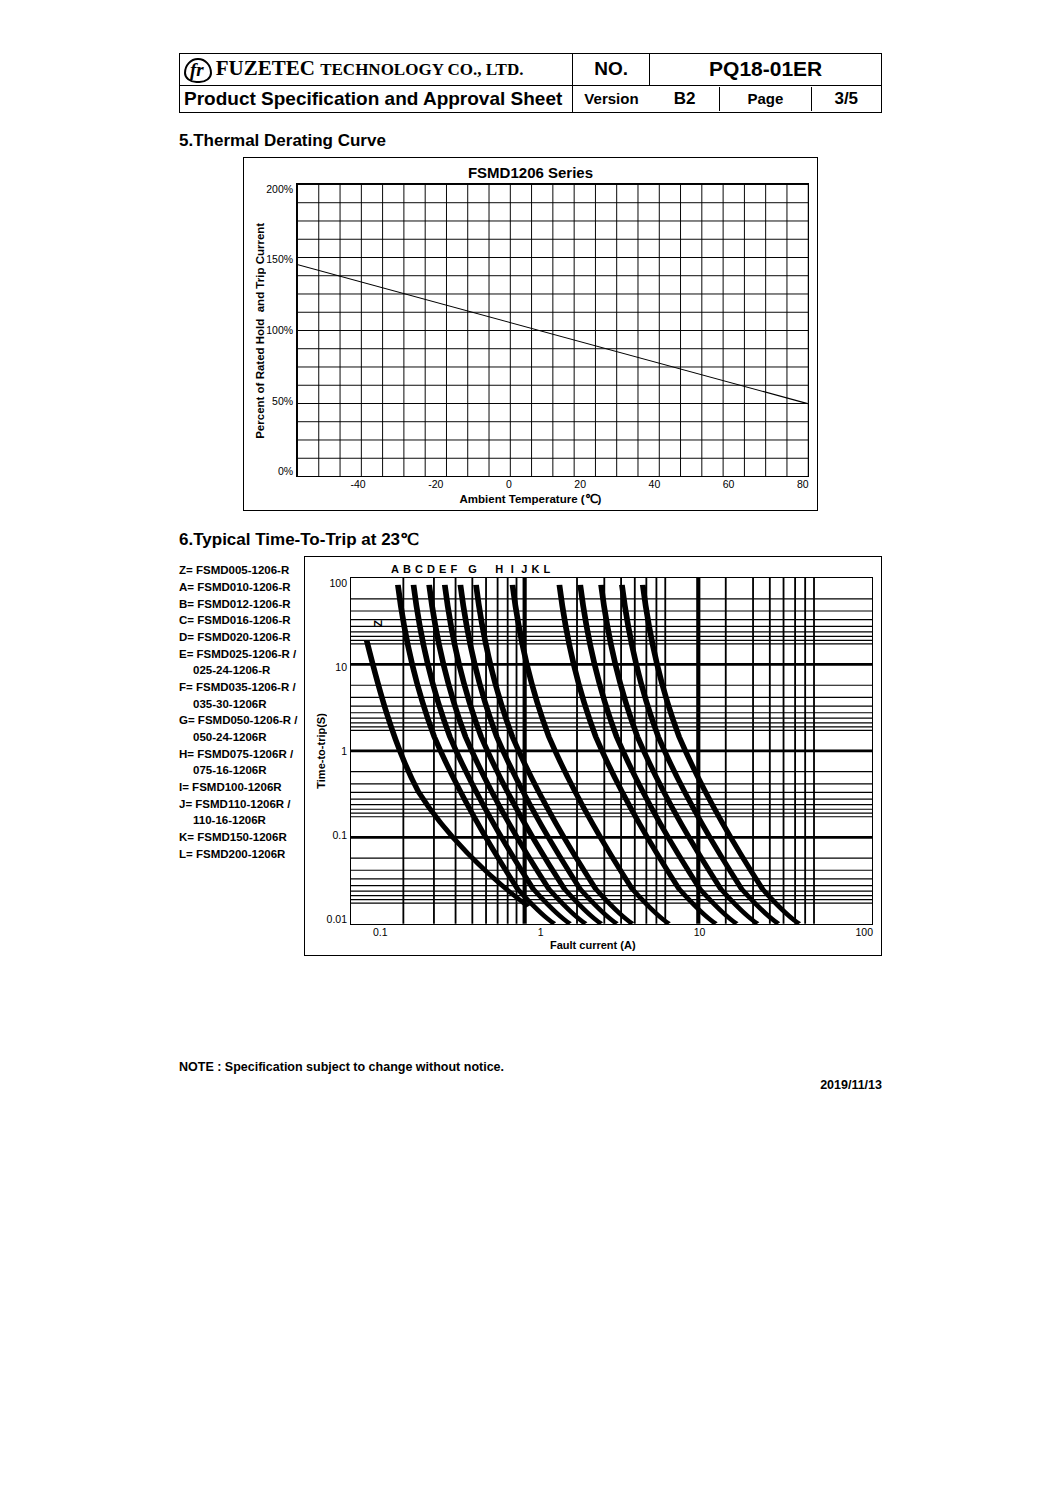| fr FUZETEC TECHNOLOGY CO., LTD. | NO. | PQ18-01ER |
| Product Specification and Approval Sheet | Version | / B2 / Page / 3/5 / |
5.Thermal Derating Curve
FSMD1206 Series
Percent of Rated Hold and Trip Current
200% 150% 100% 50% 0%
-40-20020406080
Ambient Temperature (℃)
6.Typical Time-To-Trip at 23℃
Z= FSMD005-1206-R
A= FSMD010-1206-R
B= FSMD012-1206-R
C= FSMD016-1206-R
D= FSMD020-1206-R
E= FSMD025-1206-R /
025-24-1206-R
F= FSMD035-1206-R /
035-30-1206R
G= FSMD050-1206-R /
050-24-1206R
H= FSMD075-1206R /
075-16-1206R
I= FSMD100-1206R
J= FSMD110-1206R /
110-16-1206R
K= FSMD150-1206R
L= FSMD200-1206R
A B C D E F G H I J K L
Time-to-trip(S)
100 10 1 0.1 0.01
Z
0.1110100
Fault current (A)
NOTE : Specification subject to change without notice.
2019/11/13